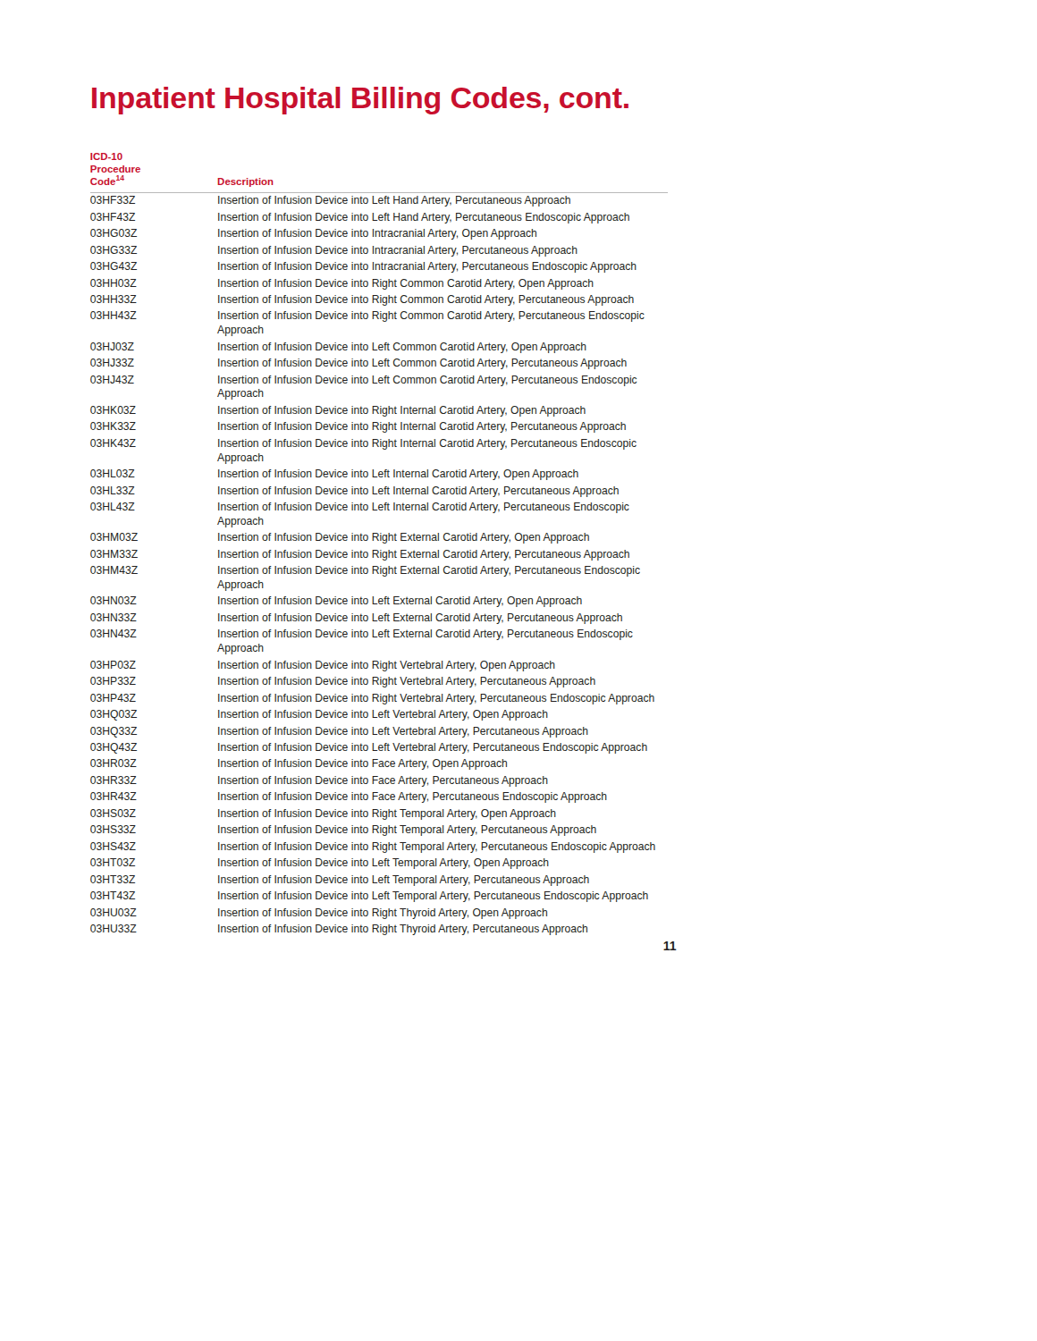Inpatient Hospital Billing Codes, cont.
| ICD-10 Procedure Code 14 | Description |
| --- | --- |
| 03HF33Z | Insertion of Infusion Device into Left Hand Artery, Percutaneous Approach |
| 03HF43Z | Insertion of Infusion Device into Left Hand Artery, Percutaneous Endoscopic Approach |
| 03HG03Z | Insertion of Infusion Device into Intracranial Artery, Open Approach |
| 03HG33Z | Insertion of Infusion Device into Intracranial Artery, Percutaneous Approach |
| 03HG43Z | Insertion of Infusion Device into Intracranial Artery, Percutaneous Endoscopic Approach |
| 03HH03Z | Insertion of Infusion Device into Right Common Carotid Artery, Open Approach |
| 03HH33Z | Insertion of Infusion Device into Right Common Carotid Artery, Percutaneous Approach |
| 03HH43Z | Insertion of Infusion Device into Right Common Carotid Artery, Percutaneous Endoscopic Approach |
| 03HJ03Z | Insertion of Infusion Device into Left Common Carotid Artery, Open Approach |
| 03HJ33Z | Insertion of Infusion Device into Left Common Carotid Artery, Percutaneous Approach |
| 03HJ43Z | Insertion of Infusion Device into Left Common Carotid Artery, Percutaneous Endoscopic Approach |
| 03HK03Z | Insertion of Infusion Device into Right Internal Carotid Artery, Open Approach |
| 03HK33Z | Insertion of Infusion Device into Right Internal Carotid Artery, Percutaneous Approach |
| 03HK43Z | Insertion of Infusion Device into Right Internal Carotid Artery, Percutaneous Endoscopic Approach |
| 03HL03Z | Insertion of Infusion Device into Left Internal Carotid Artery, Open Approach |
| 03HL33Z | Insertion of Infusion Device into Left Internal Carotid Artery, Percutaneous Approach |
| 03HL43Z | Insertion of Infusion Device into Left Internal Carotid Artery, Percutaneous Endoscopic Approach |
| 03HM03Z | Insertion of Infusion Device into Right External Carotid Artery, Open Approach |
| 03HM33Z | Insertion of Infusion Device into Right External Carotid Artery, Percutaneous Approach |
| 03HM43Z | Insertion of Infusion Device into Right External Carotid Artery, Percutaneous Endoscopic Approach |
| 03HN03Z | Insertion of Infusion Device into Left External Carotid Artery, Open Approach |
| 03HN33Z | Insertion of Infusion Device into Left External Carotid Artery, Percutaneous Approach |
| 03HN43Z | Insertion of Infusion Device into Left External Carotid Artery, Percutaneous Endoscopic Approach |
| 03HP03Z | Insertion of Infusion Device into Right Vertebral Artery, Open Approach |
| 03HP33Z | Insertion of Infusion Device into Right Vertebral Artery, Percutaneous Approach |
| 03HP43Z | Insertion of Infusion Device into Right Vertebral Artery, Percutaneous Endoscopic Approach |
| 03HQ03Z | Insertion of Infusion Device into Left Vertebral Artery, Open Approach |
| 03HQ33Z | Insertion of Infusion Device into Left Vertebral Artery, Percutaneous Approach |
| 03HQ43Z | Insertion of Infusion Device into Left Vertebral Artery, Percutaneous Endoscopic Approach |
| 03HR03Z | Insertion of Infusion Device into Face Artery, Open Approach |
| 03HR33Z | Insertion of Infusion Device into Face Artery, Percutaneous Approach |
| 03HR43Z | Insertion of Infusion Device into Face Artery, Percutaneous Endoscopic Approach |
| 03HS03Z | Insertion of Infusion Device into Right Temporal Artery, Open Approach |
| 03HS33Z | Insertion of Infusion Device into Right Temporal Artery, Percutaneous Approach |
| 03HS43Z | Insertion of Infusion Device into Right Temporal Artery, Percutaneous Endoscopic Approach |
| 03HT03Z | Insertion of Infusion Device into Left Temporal Artery, Open Approach |
| 03HT33Z | Insertion of Infusion Device into Left Temporal Artery, Percutaneous Approach |
| 03HT43Z | Insertion of Infusion Device into Left Temporal Artery, Percutaneous Endoscopic Approach |
| 03HU03Z | Insertion of Infusion Device into Right Thyroid Artery, Open Approach |
| 03HU33Z | Insertion of Infusion Device into Right Thyroid Artery, Percutaneous Approach |
11